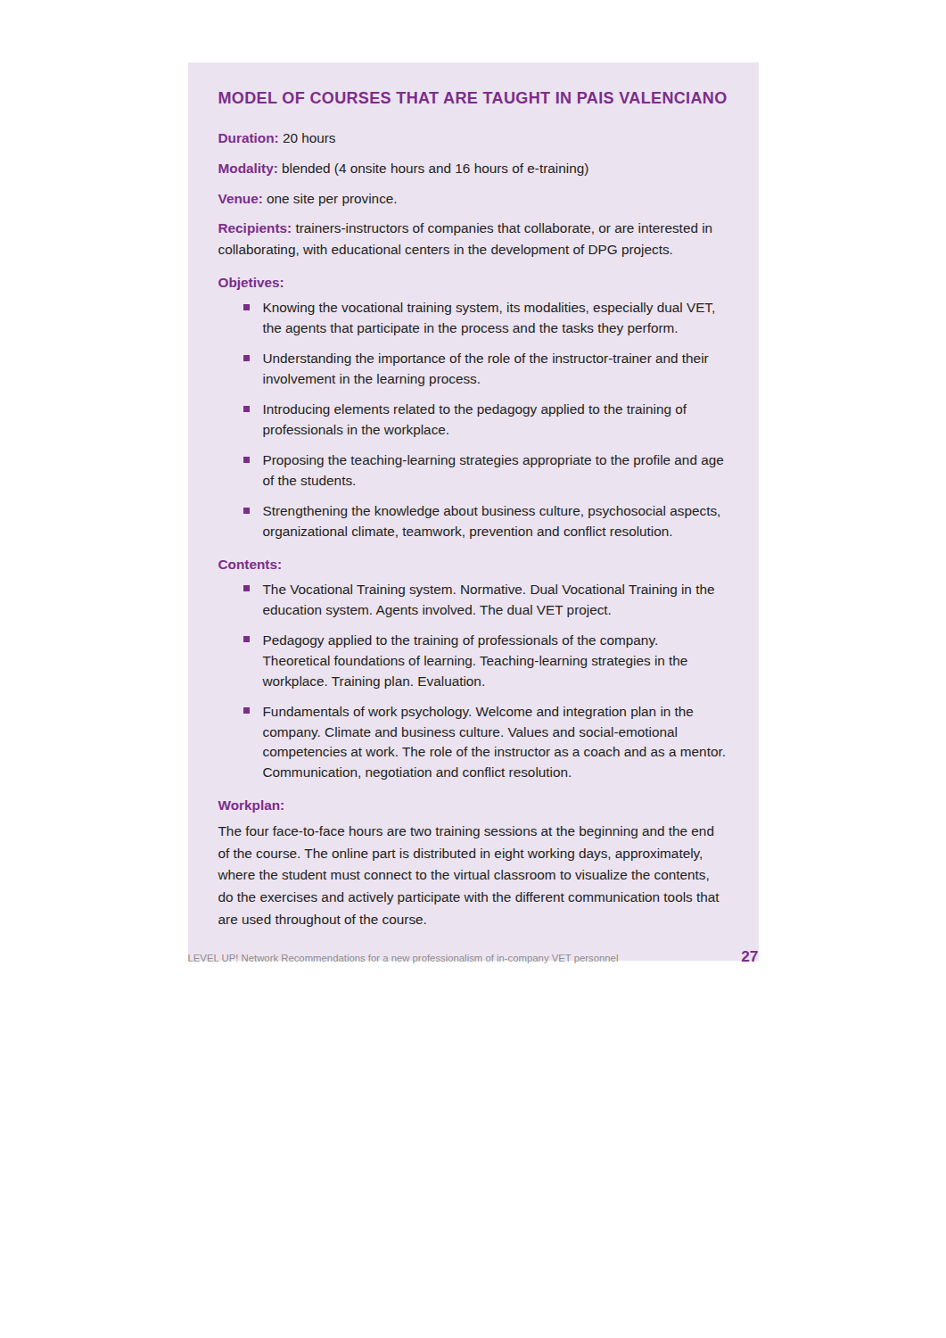Model of courses that are taught in Pais Valenciano
Duration: 20 hours
Modality: blended (4 onsite hours and 16 hours of e-training)
Venue: one site per province.
Recipients: trainers-instructors of companies that collaborate, or are interested in collaborating, with educational centers in the development of DPG projects.
Objetives:
Knowing the vocational training system, its modalities, especially dual VET, the agents that participate in the process and the tasks they perform.
Understanding the importance of the role of the instructor-trainer and their involvement in the learning process.
Introducing elements related to the pedagogy applied to the training of professionals in the workplace.
Proposing the teaching-learning strategies appropriate to the profile and age of the students.
Strengthening the knowledge about business culture, psychosocial aspects, organizational climate, teamwork, prevention and conflict resolution.
Contents:
The Vocational Training system. Normative. Dual Vocational Training in the education system. Agents involved. The dual VET project.
Pedagogy applied to the training of professionals of the company. Theoretical foundations of learning. Teaching-learning strategies in the workplace. Training plan. Evaluation.
Fundamentals of work psychology. Welcome and integration plan in the company. Climate and business culture. Values and social-emotional competencies at work. The role of the instructor as a coach and as a mentor. Communication, negotiation and conflict resolution.
Workplan:
The four face-to-face hours are two training sessions at the beginning and the end of the course. The online part is distributed in eight working days, approximately, where the student must connect to the virtual classroom to visualize the contents, do the exercises and actively participate with the different communication tools that are used throughout of the course.
LEVEL UP! Network Recommendations for a new professionalism of in-company VET personnel 27